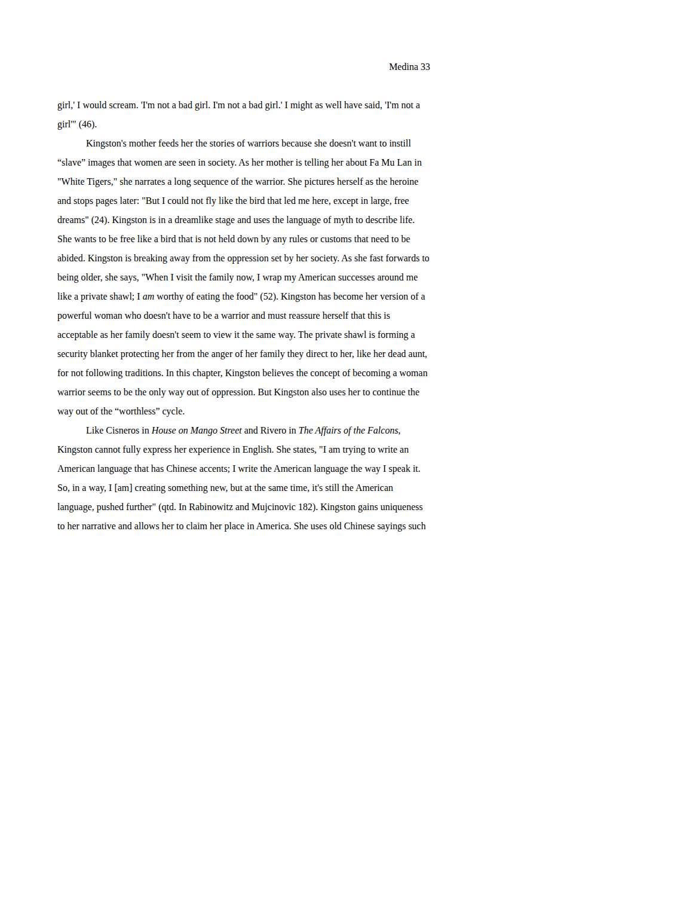Medina 33
girl,' I would scream. 'I'm not a bad girl. I'm not a bad girl.' I might as well have said, 'I'm not a girl'" (46).
Kingston's mother feeds her the stories of warriors because she doesn't want to instill “slave” images that women are seen in society. As her mother is telling her about Fa Mu Lan in "White Tigers," she narrates a long sequence of the warrior. She pictures herself as the heroine and stops pages later: "But I could not fly like the bird that led me here, except in large, free dreams" (24). Kingston is in a dreamlike stage and uses the language of myth to describe life. She wants to be free like a bird that is not held down by any rules or customs that need to be abided. Kingston is breaking away from the oppression set by her society. As she fast forwards to being older, she says, "When I visit the family now, I wrap my American successes around me like a private shawl; I am worthy of eating the food" (52). Kingston has become her version of a powerful woman who doesn't have to be a warrior and must reassure herself that this is acceptable as her family doesn't seem to view it the same way. The private shawl is forming a security blanket protecting her from the anger of her family they direct to her, like her dead aunt, for not following traditions. In this chapter, Kingston believes the concept of becoming a woman warrior seems to be the only way out of oppression. But Kingston also uses her to continue the way out of the “worthless” cycle.
Like Cisneros in House on Mango Street and Rivero in The Affairs of the Falcons, Kingston cannot fully express her experience in English. She states, "I am trying to write an American language that has Chinese accents; I write the American language the way I speak it. So, in a way, I [am] creating something new, but at the same time, it's still the American language, pushed further" (qtd. In Rabinowitz and Mujcinovic 182). Kingston gains uniqueness to her narrative and allows her to claim her place in America. She uses old Chinese sayings such